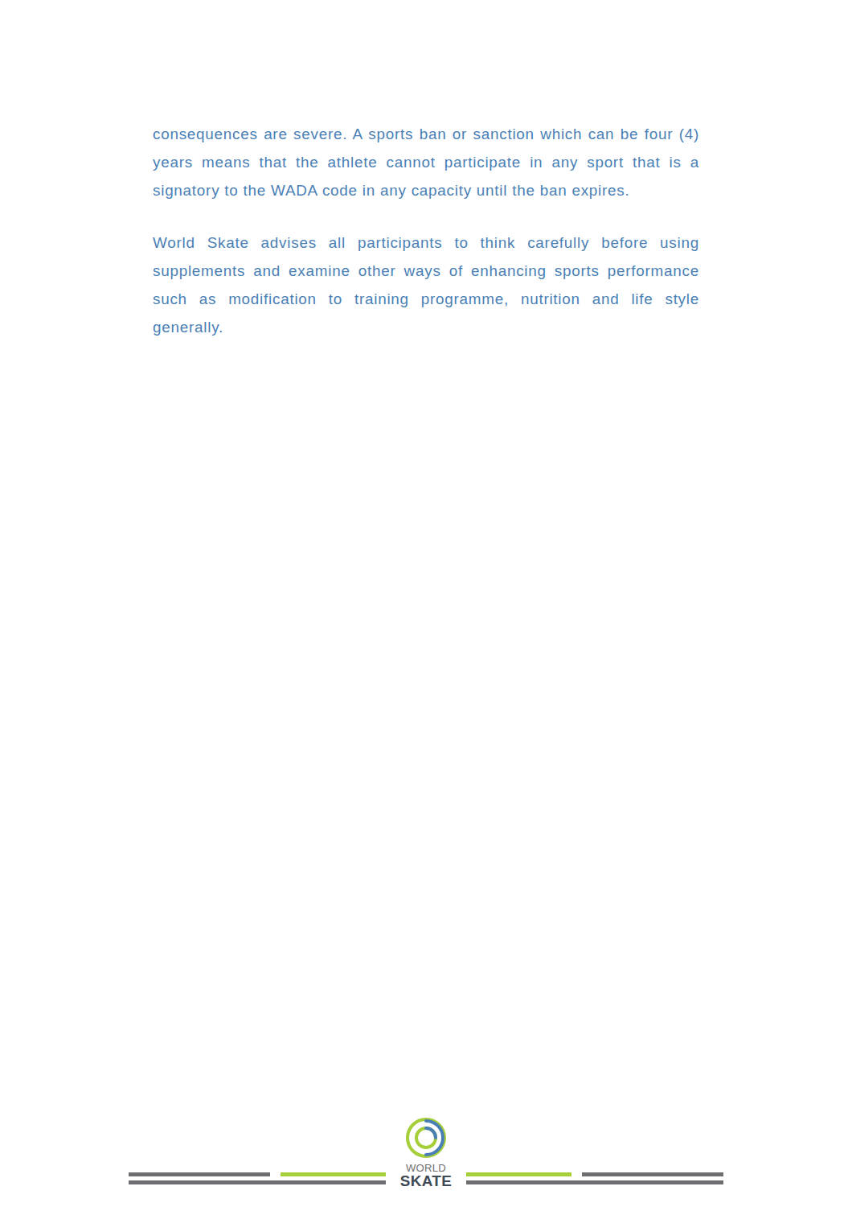consequences are severe. A sports ban or sanction which can be four (4) years means that the athlete cannot participate in any sport that is a signatory to the WADA code in any capacity until the ban expires.
World Skate advises all participants to think carefully before using supplements and examine other ways of enhancing sports performance such as modification to training programme, nutrition and life style generally.
WORLD
SKATE